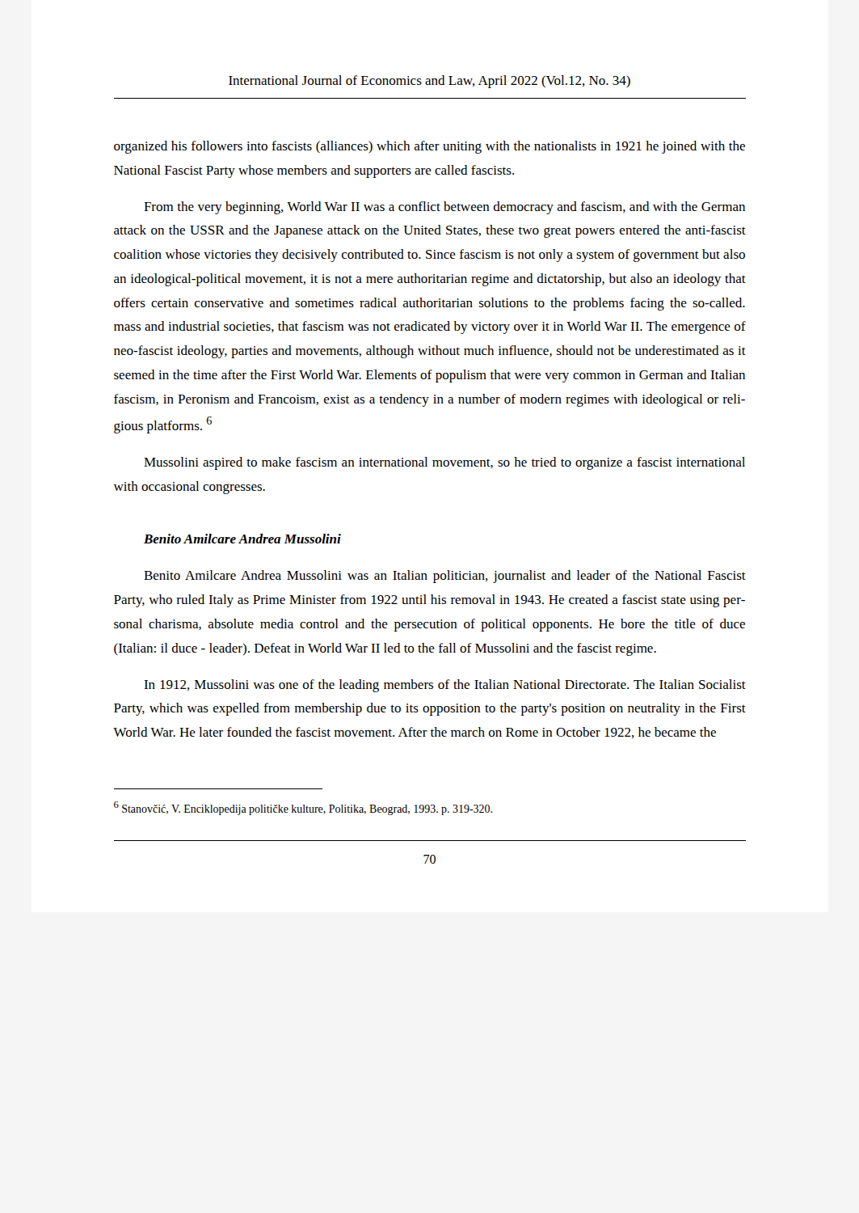International Journal of Economics and Law, April 2022 (Vol.12, No. 34)
organized his followers into fascists (alliances) which after uniting with the nationalists in 1921 he joined with the National Fascist Party whose members and supporters are called fascists.
From the very beginning, World War II was a conflict between democracy and fascism, and with the German attack on the USSR and the Japanese attack on the United States, these two great powers entered the anti-fascist coalition whose victories they decisively contributed to. Since fascism is not only a system of government but also an ideological-political movement, it is not a mere authoritarian regime and dictatorship, but also an ideology that offers certain conservative and sometimes radical authoritarian solutions to the problems facing the so-called. mass and industrial societies, that fascism was not eradicated by victory over it in World War II. The emergence of neo-fascist ideology, parties and movements, although without much influence, should not be underestimated as it seemed in the time after the First World War. Elements of populism that were very common in German and Italian fascism, in Peronism and Francoism, exist as a tendency in a number of modern regimes with ideological or religious platforms. 6
Mussolini aspired to make fascism an international movement, so he tried to organize a fascist international with occasional congresses.
Benito Amilcare Andrea Mussolini
Benito Amilcare Andrea Mussolini was an Italian politician, journalist and leader of the National Fascist Party, who ruled Italy as Prime Minister from 1922 until his removal in 1943. He created a fascist state using personal charisma, absolute media control and the persecution of political opponents. He bore the title of duce (Italian: il duce - leader). Defeat in World War II led to the fall of Mussolini and the fascist regime.
In 1912, Mussolini was one of the leading members of the Italian National Directorate. The Italian Socialist Party, which was expelled from membership due to its opposition to the party's position on neutrality in the First World War. He later founded the fascist movement. After the march on Rome in October 1922, he became the
6 Stanovčić, V. Enciklopedija političke kulture, Politika, Beograd, 1993. p. 319-320.
70